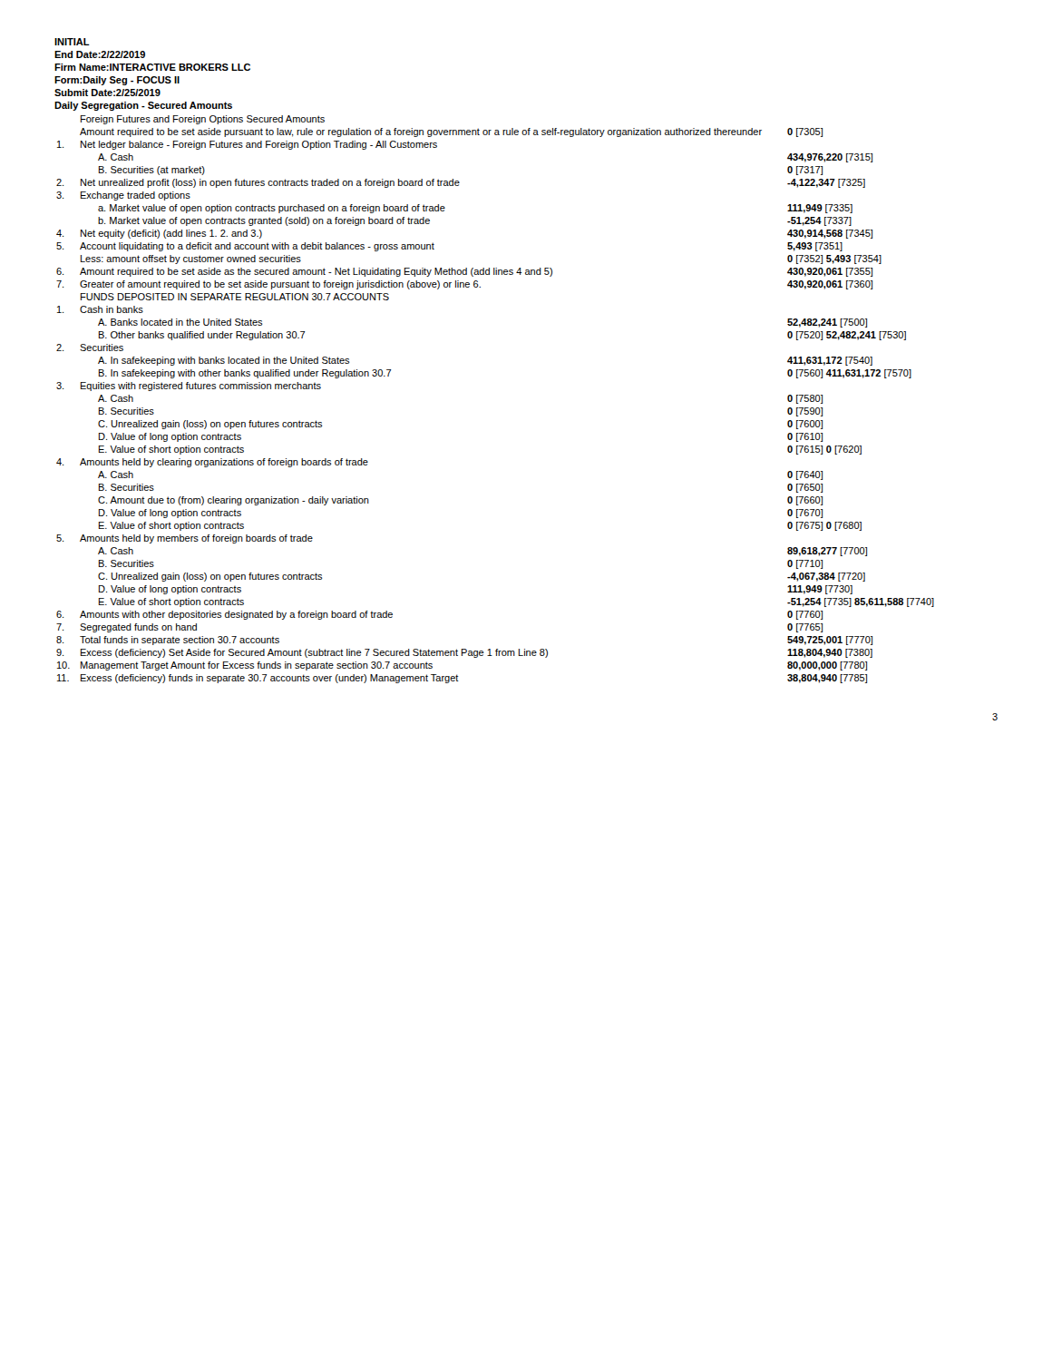INITIAL
End Date:2/22/2019
Firm Name:INTERACTIVE BROKERS LLC
Form:Daily Seg - FOCUS II
Submit Date:2/25/2019
Daily Segregation - Secured Amounts
| | Foreign Futures and Foreign Options Secured Amounts | |
| | Amount required to be set aside pursuant to law, rule or regulation of a foreign government or a rule of a self-regulatory organization authorized thereunder | 0 [7305] |
| 1. | Net ledger balance - Foreign Futures and Foreign Option Trading - All Customers | |
| | A. Cash | 434,976,220 [7315] |
| | B. Securities (at market) | 0 [7317] |
| 2. | Net unrealized profit (loss) in open futures contracts traded on a foreign board of trade | -4,122,347 [7325] |
| 3. | Exchange traded options | |
| | a. Market value of open option contracts purchased on a foreign board of trade | 111,949 [7335] |
| | b. Market value of open contracts granted (sold) on a foreign board of trade | -51,254 [7337] |
| 4. | Net equity (deficit) (add lines 1. 2. and 3.) | 430,914,568 [7345] |
| 5. | Account liquidating to a deficit and account with a debit balances - gross amount | 5,493 [7351] |
| | Less: amount offset by customer owned securities | 0 [7352] 5,493 [7354] |
| 6. | Amount required to be set aside as the secured amount - Net Liquidating Equity Method (add lines 4 and 5) | 430,920,061 [7355] |
| 7. | Greater of amount required to be set aside pursuant to foreign jurisdiction (above) or line 6. | 430,920,061 [7360] |
| | FUNDS DEPOSITED IN SEPARATE REGULATION 30.7 ACCOUNTS | |
| 1. | Cash in banks | |
| | A. Banks located in the United States | 52,482,241 [7500] |
| | B. Other banks qualified under Regulation 30.7 | 0 [7520] 52,482,241 [7530] |
| 2. | Securities | |
| | A. In safekeeping with banks located in the United States | 411,631,172 [7540] |
| | B. In safekeeping with other banks qualified under Regulation 30.7 | 0 [7560] 411,631,172 [7570] |
| 3. | Equities with registered futures commission merchants | |
| | A. Cash | 0 [7580] |
| | B. Securities | 0 [7590] |
| | C. Unrealized gain (loss) on open futures contracts | 0 [7600] |
| | D. Value of long option contracts | 0 [7610] |
| | E. Value of short option contracts | 0 [7615] 0 [7620] |
| 4. | Amounts held by clearing organizations of foreign boards of trade | |
| | A. Cash | 0 [7640] |
| | B. Securities | 0 [7650] |
| | C. Amount due to (from) clearing organization - daily variation | 0 [7660] |
| | D. Value of long option contracts | 0 [7670] |
| | E. Value of short option contracts | 0 [7675] 0 [7680] |
| 5. | Amounts held by members of foreign boards of trade | |
| | A. Cash | 89,618,277 [7700] |
| | B. Securities | 0 [7710] |
| | C. Unrealized gain (loss) on open futures contracts | -4,067,384 [7720] |
| | D. Value of long option contracts | 111,949 [7730] |
| | E. Value of short option contracts | -51,254 [7735] 85,611,588 [7740] |
| 6. | Amounts with other depositories designated by a foreign board of trade | 0 [7760] |
| 7. | Segregated funds on hand | 0 [7765] |
| 8. | Total funds in separate section 30.7 accounts | 549,725,001 [7770] |
| 9. | Excess (deficiency) Set Aside for Secured Amount (subtract line 7 Secured Statement Page 1 from Line 8) | 118,804,940 [7380] |
| 10. | Management Target Amount for Excess funds in separate section 30.7 accounts | 80,000,000 [7780] |
| 11. | Excess (deficiency) funds in separate 30.7 accounts over (under) Management Target | 38,804,940 [7785] |
3